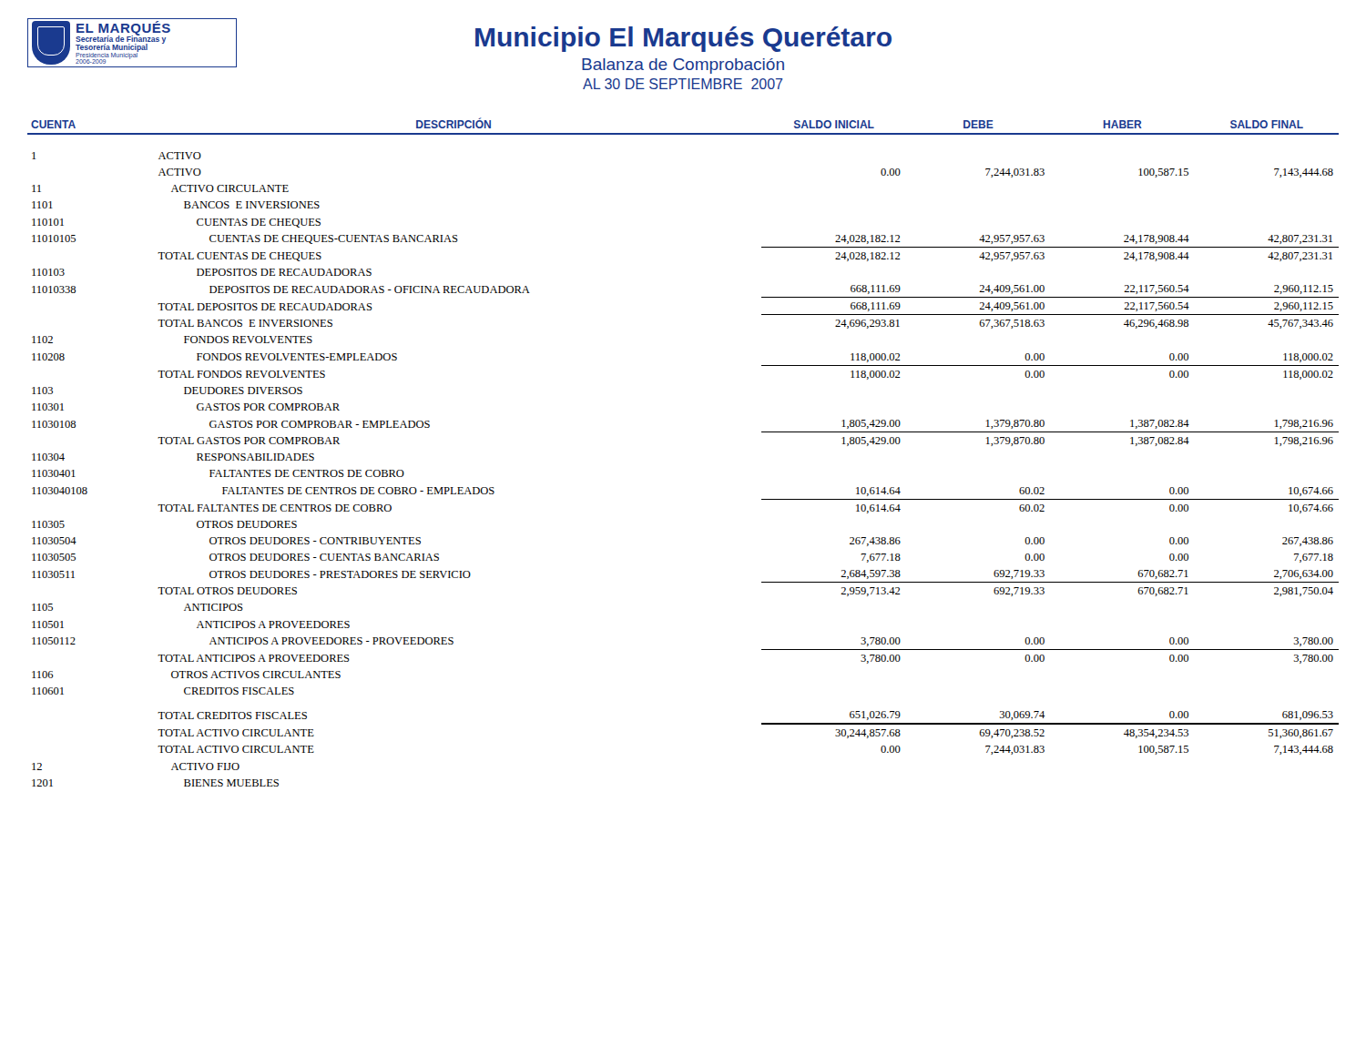EL MARQUÉS
Secretaría de Finanzas y
Tesorería Municipal
Presidencia Municipal
2006-2009
Municipio El Marqués Querétaro
Balanza de Comprobación
AL 30 DE SEPTIEMBRE 2007
| CUENTA | DESCRIPCIÓN | SALDO INICIAL | DEBE | HABER | SALDO FINAL |
| --- | --- | --- | --- | --- | --- |
| 1 | ACTIVO | | | | |
| | ACTIVO | 0.00 | 7,244,031.83 | 100,587.15 | 7,143,444.68 |
| 11 | ACTIVO CIRCULANTE | | | | |
| 1101 | BANCOS E INVERSIONES | | | | |
| 110101 | CUENTAS DE CHEQUES | | | | |
| 11010105 | CUENTAS DE CHEQUES-CUENTAS BANCARIAS | 24,028,182.12 | 42,957,957.63 | 24,178,908.44 | 42,807,231.31 |
| | TOTAL CUENTAS DE CHEQUES | 24,028,182.12 | 42,957,957.63 | 24,178,908.44 | 42,807,231.31 |
| 110103 | DEPOSITOS DE RECAUDADORAS | | | | |
| 11010338 | DEPOSITOS DE RECAUDADORAS - OFICINA RECAUDADORA | 668,111.69 | 24,409,561.00 | 22,117,560.54 | 2,960,112.15 |
| | TOTAL DEPOSITOS DE RECAUDADORAS | 668,111.69 | 24,409,561.00 | 22,117,560.54 | 2,960,112.15 |
| | TOTAL BANCOS E INVERSIONES | 24,696,293.81 | 67,367,518.63 | 46,296,468.98 | 45,767,343.46 |
| 1102 | FONDOS REVOLVENTES | | | | |
| 110208 | FONDOS REVOLVENTES-EMPLEADOS | 118,000.02 | 0.00 | 0.00 | 118,000.02 |
| | TOTAL FONDOS REVOLVENTES | 118,000.02 | 0.00 | 0.00 | 118,000.02 |
| 1103 | DEUDORES DIVERSOS | | | | |
| 110301 | GASTOS POR COMPROBAR | | | | |
| 11030108 | GASTOS POR COMPROBAR - EMPLEADOS | 1,805,429.00 | 1,379,870.80 | 1,387,082.84 | 1,798,216.96 |
| | TOTAL GASTOS POR COMPROBAR | 1,805,429.00 | 1,379,870.80 | 1,387,082.84 | 1,798,216.96 |
| 110304 | RESPONSABILIDADES | | | | |
| 11030401 | FALTANTES DE CENTROS DE COBRO | | | | |
| 1103040108 | FALTANTES DE CENTROS DE COBRO - EMPLEADOS | 10,614.64 | 60.02 | 0.00 | 10,674.66 |
| | TOTAL FALTANTES DE CENTROS DE COBRO | 10,614.64 | 60.02 | 0.00 | 10,674.66 |
| 110305 | OTROS DEUDORES | | | | |
| 11030504 | OTROS DEUDORES - CONTRIBUYENTES | 267,438.86 | 0.00 | 0.00 | 267,438.86 |
| 11030505 | OTROS DEUDORES - CUENTAS BANCARIAS | 7,677.18 | 0.00 | 0.00 | 7,677.18 |
| 11030511 | OTROS DEUDORES - PRESTADORES DE SERVICIO | 2,684,597.38 | 692,719.33 | 670,682.71 | 2,706,634.00 |
| | TOTAL OTROS DEUDORES | 2,959,713.42 | 692,719.33 | 670,682.71 | 2,981,750.04 |
| 1105 | ANTICIPOS | | | | |
| 110501 | ANTICIPOS A PROVEEDORES | | | | |
| 11050112 | ANTICIPOS A PROVEEDORES - PROVEEDORES | 3,780.00 | 0.00 | 0.00 | 3,780.00 |
| | TOTAL ANTICIPOS A PROVEEDORES | 3,780.00 | 0.00 | 0.00 | 3,780.00 |
| 1106 | OTROS ACTIVOS CIRCULANTES | | | | |
| 110601 | CREDITOS FISCALES | | | | |
| | TOTAL CREDITOS FISCALES | 651,026.79 | 30,069.74 | 0.00 | 681,096.53 |
| | TOTAL ACTIVO CIRCULANTE | 30,244,857.68 | 69,470,238.52 | 48,354,234.53 | 51,360,861.67 |
| | TOTAL ACTIVO CIRCULANTE | 0.00 | 7,244,031.83 | 100,587.15 | 7,143,444.68 |
| 12 | ACTIVO FIJO | | | | |
| 1201 | BIENES MUEBLES | | | | |